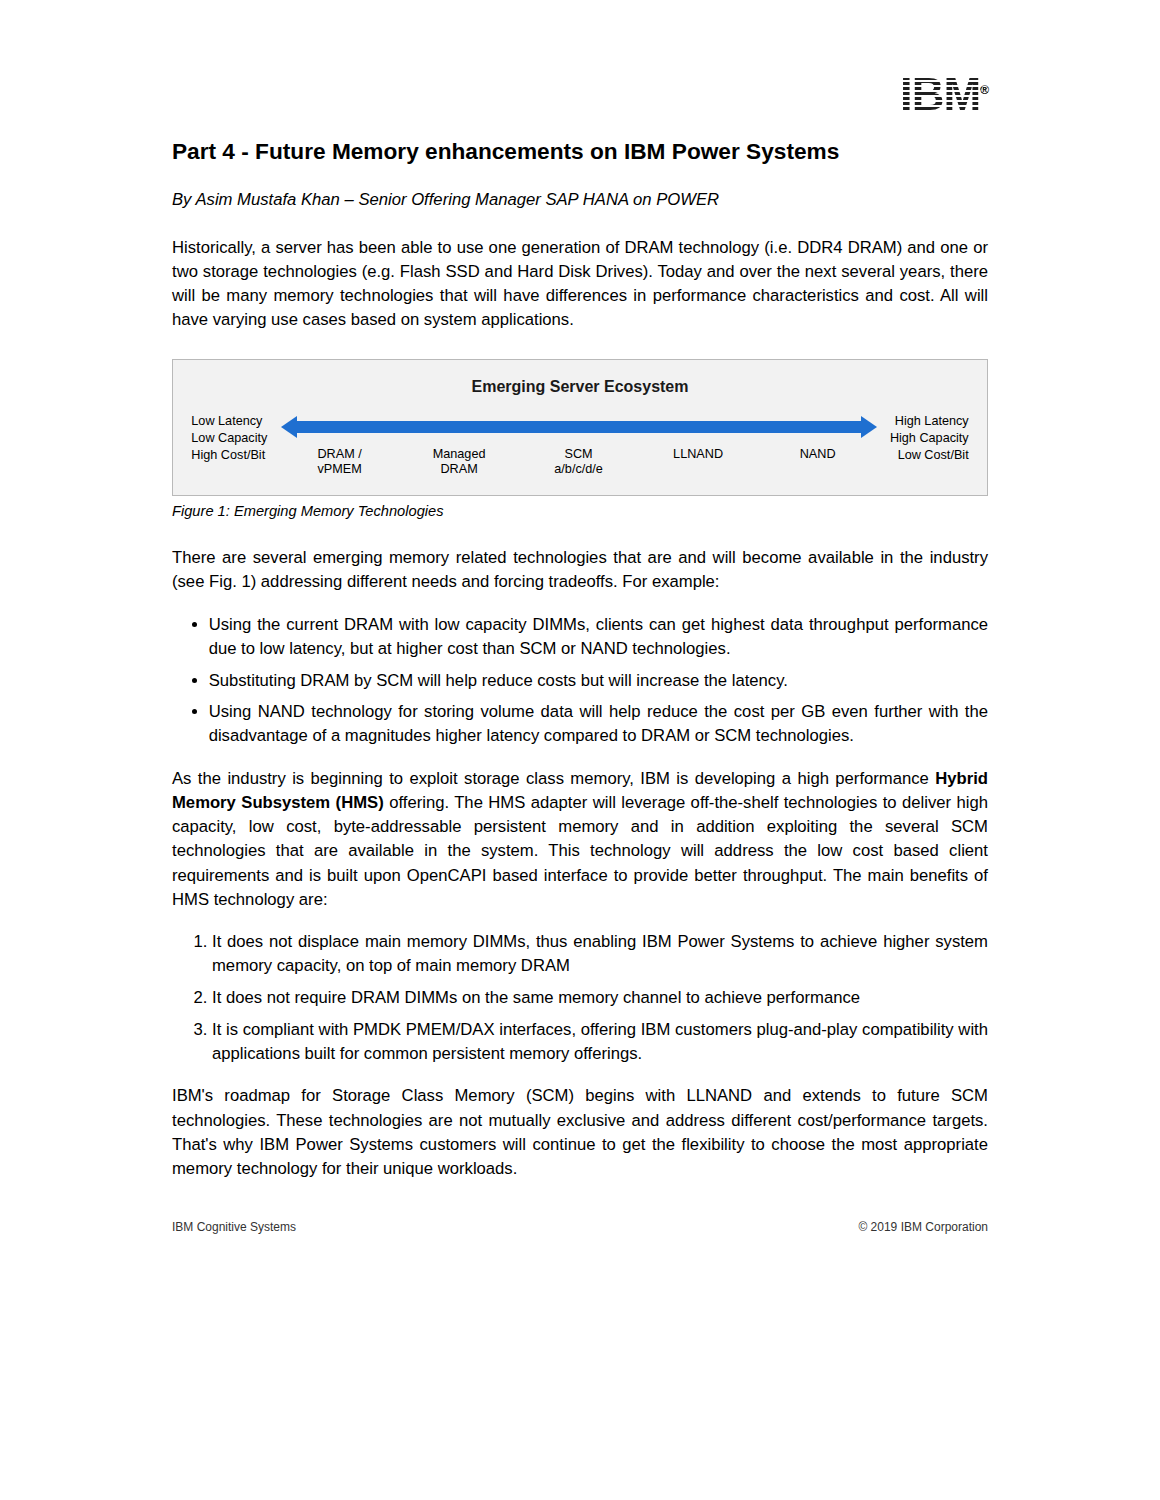IBM®
Part 4 - Future Memory enhancements on IBM Power Systems
By Asim Mustafa Khan – Senior Offering Manager SAP HANA on POWER
Historically, a server has been able to use one generation of DRAM technology (i.e. DDR4 DRAM) and one or two storage technologies (e.g. Flash SSD and Hard Disk Drives). Today and over the next several years, there will be many memory technologies that will have differences in performance characteristics and cost. All will have varying use cases based on system applications.
Emerging Server Ecosystem
Low Latency
Low Capacity
High Cost/Bit
DRAM /
vPMEM Managed
DRAM SCM
a/b/c/d/e LLNAND NAND
High Latency
High Capacity
Low Cost/Bit
Figure 1: Emerging Memory Technologies
There are several emerging memory related technologies that are and will become available in the industry (see Fig. 1) addressing different needs and forcing tradeoffs. For example:
Using the current DRAM with low capacity DIMMs, clients can get highest data throughput performance due to low latency, but at higher cost than SCM or NAND technologies.
Substituting DRAM by SCM will help reduce costs but will increase the latency.
Using NAND technology for storing volume data will help reduce the cost per GB even further with the disadvantage of a magnitudes higher latency compared to DRAM or SCM technologies.
As the industry is beginning to exploit storage class memory, IBM is developing a high performance Hybrid Memory Subsystem (HMS) offering. The HMS adapter will leverage off-the-shelf technologies to deliver high capacity, low cost, byte-addressable persistent memory and in addition exploiting the several SCM technologies that are available in the system. This technology will address the low cost based client requirements and is built upon OpenCAPI based interface to provide better throughput. The main benefits of HMS technology are:
It does not displace main memory DIMMs, thus enabling IBM Power Systems to achieve higher system memory capacity, on top of main memory DRAM
It does not require DRAM DIMMs on the same memory channel to achieve performance
It is compliant with PMDK PMEM/DAX interfaces, offering IBM customers plug-and-play compatibility with applications built for common persistent memory offerings.
IBM's roadmap for Storage Class Memory (SCM) begins with LLNAND and extends to future SCM technologies. These technologies are not mutually exclusive and address different cost/performance targets. That's why IBM Power Systems customers will continue to get the flexibility to choose the most appropriate memory technology for their unique workloads.
IBM Cognitive Systems © 2019 IBM Corporation